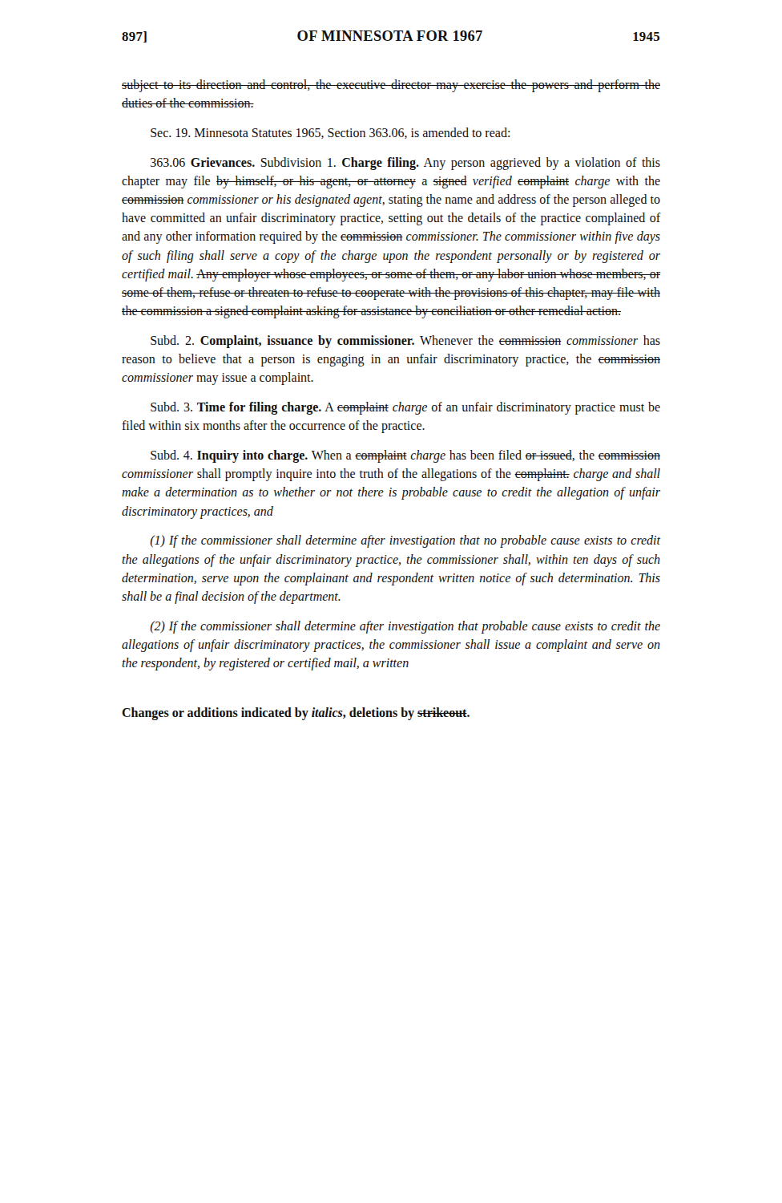897]
OF MINNESOTA FOR 1967
1945
subject to its direction and control, the executive director may exercise the powers and perform the duties of the commission.
Sec. 19. Minnesota Statutes 1965, Section 363.06, is amended to read:
363.06 Grievances. Subdivision 1. Charge filing. Any person aggrieved by a violation of this chapter may file by himself, or his agent, or attorney a signed verified complaint charge with the commission commissioner or his designated agent, stating the name and address of the person alleged to have committed an unfair discriminatory practice, setting out the details of the practice complained of and any other information required by the commission commissioner. The commissioner within five days of such filing shall serve a copy of the charge upon the respondent personally or by registered or certified mail. Any employer whose employees, or some of them, or any labor union whose members, or some of them, refuse or threaten to refuse to cooperate with the provisions of this chapter, may file with the commission a signed complaint asking for assistance by conciliation or other remedial action.
Subd. 2. Complaint, issuance by commissioner. Whenever the commission commissioner has reason to believe that a person is engaging in an unfair discriminatory practice, the commission commissioner may issue a complaint.
Subd. 3. Time for filing charge. A complaint charge of an unfair discriminatory practice must be filed within six months after the occurrence of the practice.
Subd. 4. Inquiry into charge. When a complaint charge has been filed or issued, the commission commissioner shall promptly inquire into the truth of the allegations of the complaint. charge and shall make a determination as to whether or not there is probable cause to credit the allegation of unfair discriminatory practices, and
(1) If the commissioner shall determine after investigation that no probable cause exists to credit the allegations of the unfair discriminatory practice, the commissioner shall, within ten days of such determination, serve upon the complainant and respondent written notice of such determination. This shall be a final decision of the department.
(2) If the commissioner shall determine after investigation that probable cause exists to credit the allegations of unfair discriminatory practices, the commissioner shall issue a complaint and serve on the respondent, by registered or certified mail, a written
Changes or additions indicated by italics, deletions by strikeout.